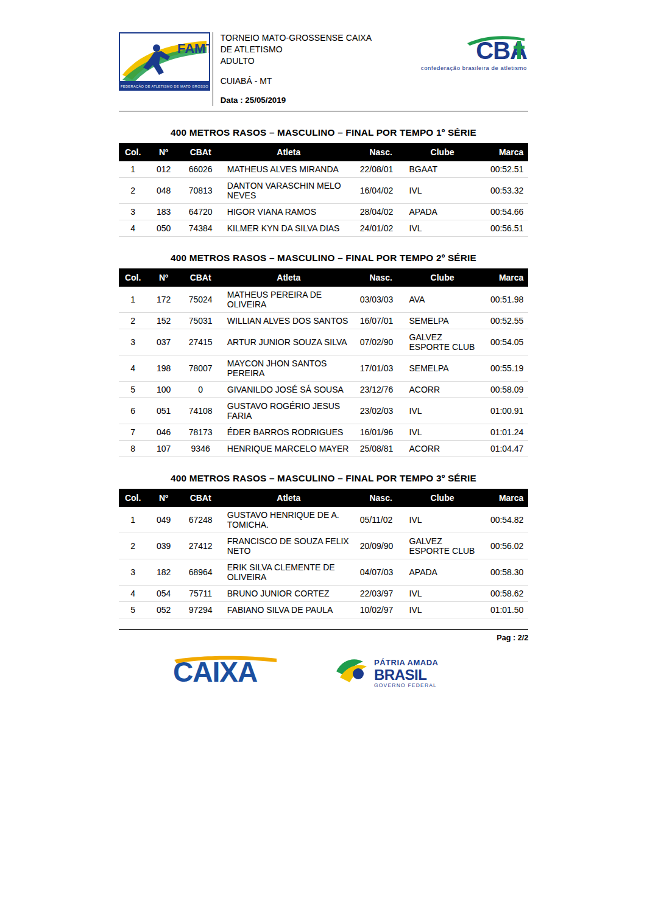FAMT FEDERAÇÃO DE ATLETISMO DE MATO GROSSO
TORNEIO MATO-GROSSENSE CAIXA DE ATLETISMO
ADULTO
CUIABÁ - MT
Data : 25/05/2019
CBA confederação brasileira de atletismo
400 METROS RASOS – MASCULINO – FINAL POR TEMPO 1º SÉRIE
| Col. | Nº | CBAt | Atleta | Nasc. | Clube | Marca |
| --- | --- | --- | --- | --- | --- | --- |
| 1 | 012 | 66026 | MATHEUS ALVES MIRANDA | 22/08/01 | BGAAT | 00:52.51 |
| 2 | 048 | 70813 | DANTON VARASCHIN MELO NEVES | 16/04/02 | IVL | 00:53.32 |
| 3 | 183 | 64720 | HIGOR VIANA RAMOS | 28/04/02 | APADA | 00:54.66 |
| 4 | 050 | 74384 | KILMER KYN DA SILVA DIAS | 24/01/02 | IVL | 00:56.51 |
400 METROS RASOS – MASCULINO – FINAL POR TEMPO 2º SÉRIE
| Col. | Nº | CBAt | Atleta | Nasc. | Clube | Marca |
| --- | --- | --- | --- | --- | --- | --- |
| 1 | 172 | 75024 | MATHEUS PEREIRA DE OLIVEIRA | 03/03/03 | AVA | 00:51.98 |
| 2 | 152 | 75031 | WILLIAN ALVES DOS SANTOS | 16/07/01 | SEMELPA | 00:52.55 |
| 3 | 037 | 27415 | ARTUR JUNIOR SOUZA SILVA | 07/02/90 | GALVEZ ESPORTE CLUB | 00:54.05 |
| 4 | 198 | 78007 | MAYCON JHON SANTOS PEREIRA | 17/01/03 | SEMELPA | 00:55.19 |
| 5 | 100 | 0 | GIVANILDO JOSÉ SÁ SOUSA | 23/12/76 | ACORR | 00:58.09 |
| 6 | 051 | 74108 | GUSTAVO ROGÉRIO JESUS FARIA | 23/02/03 | IVL | 01:00.91 |
| 7 | 046 | 78173 | ÉDER BARROS RODRIGUES | 16/01/96 | IVL | 01:01.24 |
| 8 | 107 | 9346 | HENRIQUE MARCELO MAYER | 25/08/81 | ACORR | 01:04.47 |
400 METROS RASOS – MASCULINO – FINAL POR TEMPO 3º SÉRIE
| Col. | Nº | CBAt | Atleta | Nasc. | Clube | Marca |
| --- | --- | --- | --- | --- | --- | --- |
| 1 | 049 | 67248 | GUSTAVO HENRIQUE DE A. TOMICHA. | 05/11/02 | IVL | 00:54.82 |
| 2 | 039 | 27412 | FRANCISCO DE SOUZA FELIX NETO | 20/09/90 | GALVEZ ESPORTE CLUB | 00:56.02 |
| 3 | 182 | 68964 | ERIK SILVA CLEMENTE DE OLIVEIRA | 04/07/03 | APADA | 00:58.30 |
| 4 | 054 | 75711 | BRUNO JUNIOR CORTEZ | 22/03/97 | IVL | 00:58.62 |
| 5 | 052 | 97294 | FABIANO SILVA DE PAULA | 10/02/97 | IVL | 01:01.50 |
Pag : 2/2
CAIXA PÁTRIA AMADA BRASIL GOVERNO FEDERAL